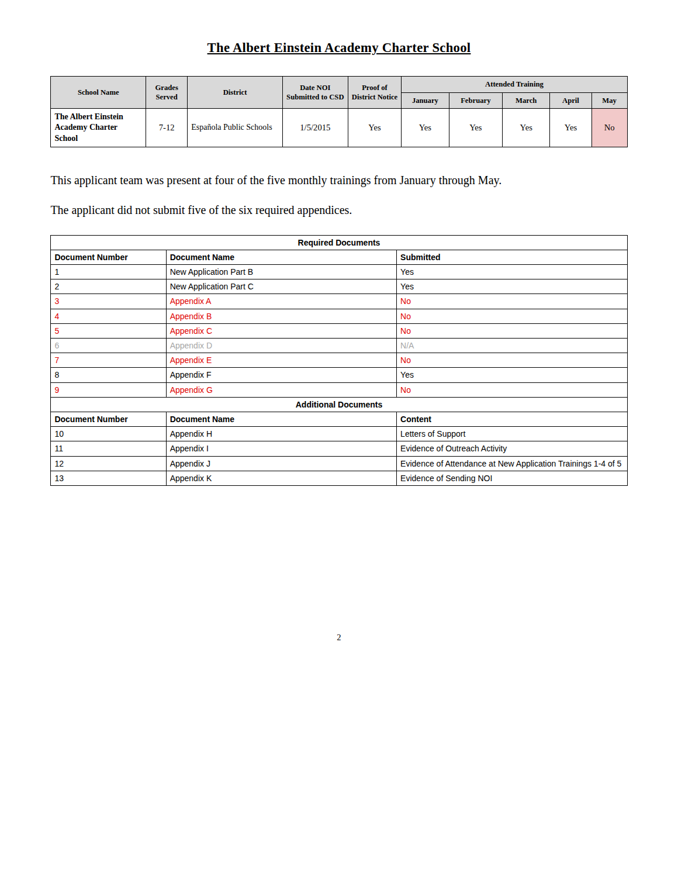The Albert Einstein Academy Charter School
| School Name | Grades Served | District | Date NOI Submitted to CSD | Proof of District Notice | Attended Training |
| --- | --- | --- | --- | --- | --- |
| January | February | March | April | May |
| The Albert Einstein Academy Charter School | 7-12 | Española Public Schools | 1/5/2015 | Yes | Yes | Yes | Yes | Yes | No |
This applicant team was present at four of the five monthly trainings from January through May.
The applicant did not submit five of the six required appendices.
| Required Documents |
| --- |
| Document Number | Document Name | Submitted |
| 1 | New Application Part B | Yes |
| 2 | New Application Part C | Yes |
| 3 | Appendix A | No |
| 4 | Appendix B | No |
| 5 | Appendix C | No |
| 6 | Appendix D | N/A |
| 7 | Appendix E | No |
| 8 | Appendix F | Yes |
| 9 | Appendix G | No |
| Additional Documents |
| Document Number | Document Name | Content |
| 10 | Appendix H | Letters of Support |
| 11 | Appendix I | Evidence of Outreach Activity |
| 12 | Appendix J | Evidence of Attendance at New Application Trainings 1-4 of 5 |
| 13 | Appendix K | Evidence of Sending NOI |
2